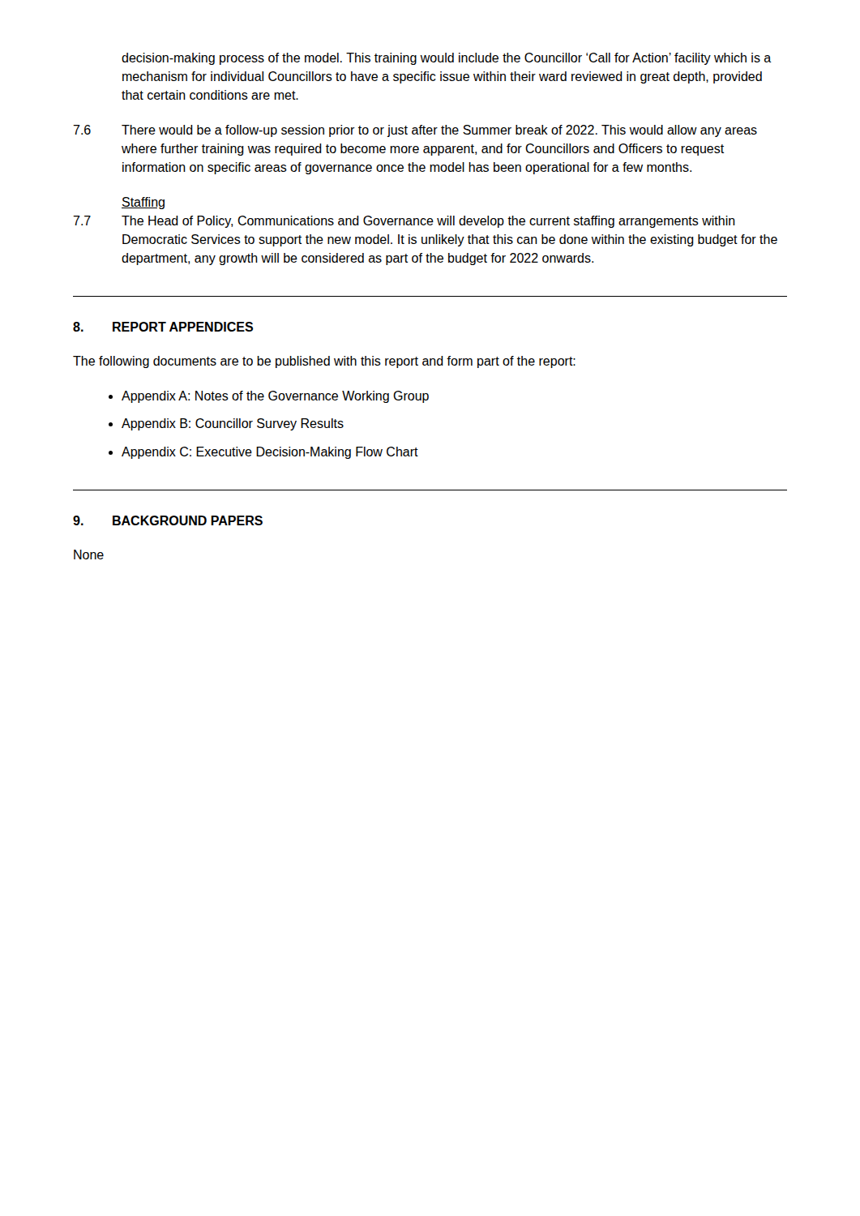decision-making process of the model. This training would include the Councillor ‘Call for Action’ facility which is a mechanism for individual Councillors to have a specific issue within their ward reviewed in great depth, provided that certain conditions are met.
7.6 There would be a follow-up session prior to or just after the Summer break of 2022. This would allow any areas where further training was required to become more apparent, and for Councillors and Officers to request information on specific areas of governance once the model has been operational for a few months.
Staffing
7.7 The Head of Policy, Communications and Governance will develop the current staffing arrangements within Democratic Services to support the new model. It is unlikely that this can be done within the existing budget for the department, any growth will be considered as part of the budget for 2022 onwards.
8. REPORT APPENDICES
The following documents are to be published with this report and form part of the report:
Appendix A: Notes of the Governance Working Group
Appendix B: Councillor Survey Results
Appendix C: Executive Decision-Making Flow Chart
9. BACKGROUND PAPERS
None